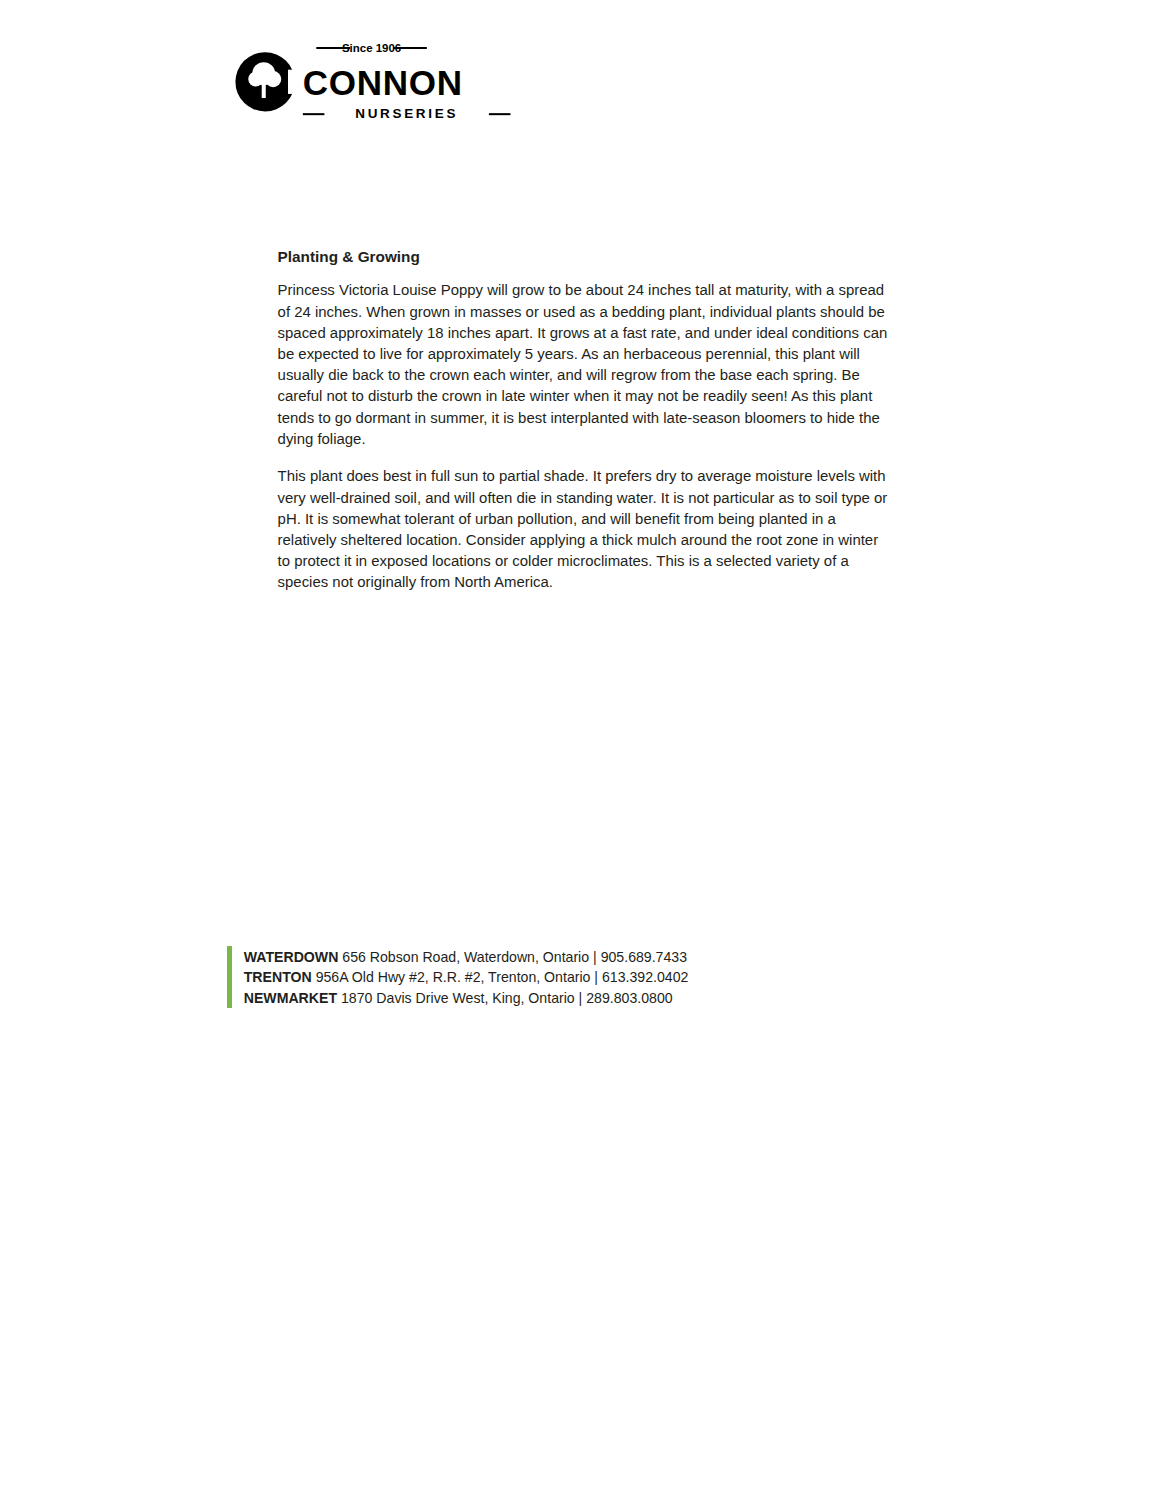Since 1906 CONNON NURSERIES
Planting & Growing
Princess Victoria Louise Poppy will grow to be about 24 inches tall at maturity, with a spread of 24 inches. When grown in masses or used as a bedding plant, individual plants should be spaced approximately 18 inches apart. It grows at a fast rate, and under ideal conditions can be expected to live for approximately 5 years. As an herbaceous perennial, this plant will usually die back to the crown each winter, and will regrow from the base each spring. Be careful not to disturb the crown in late winter when it may not be readily seen! As this plant tends to go dormant in summer, it is best interplanted with late-season bloomers to hide the dying foliage.
This plant does best in full sun to partial shade. It prefers dry to average moisture levels with very well-drained soil, and will often die in standing water. It is not particular as to soil type or pH. It is somewhat tolerant of urban pollution, and will benefit from being planted in a relatively sheltered location. Consider applying a thick mulch around the root zone in winter to protect it in exposed locations or colder microclimates. This is a selected variety of a species not originally from North America.
WATERDOWN 656 Robson Road, Waterdown, Ontario | 905.689.7433
TRENTON 956A Old Hwy #2, R.R. #2, Trenton, Ontario | 613.392.0402
NEWMARKET 1870 Davis Drive West, King, Ontario | 289.803.0800